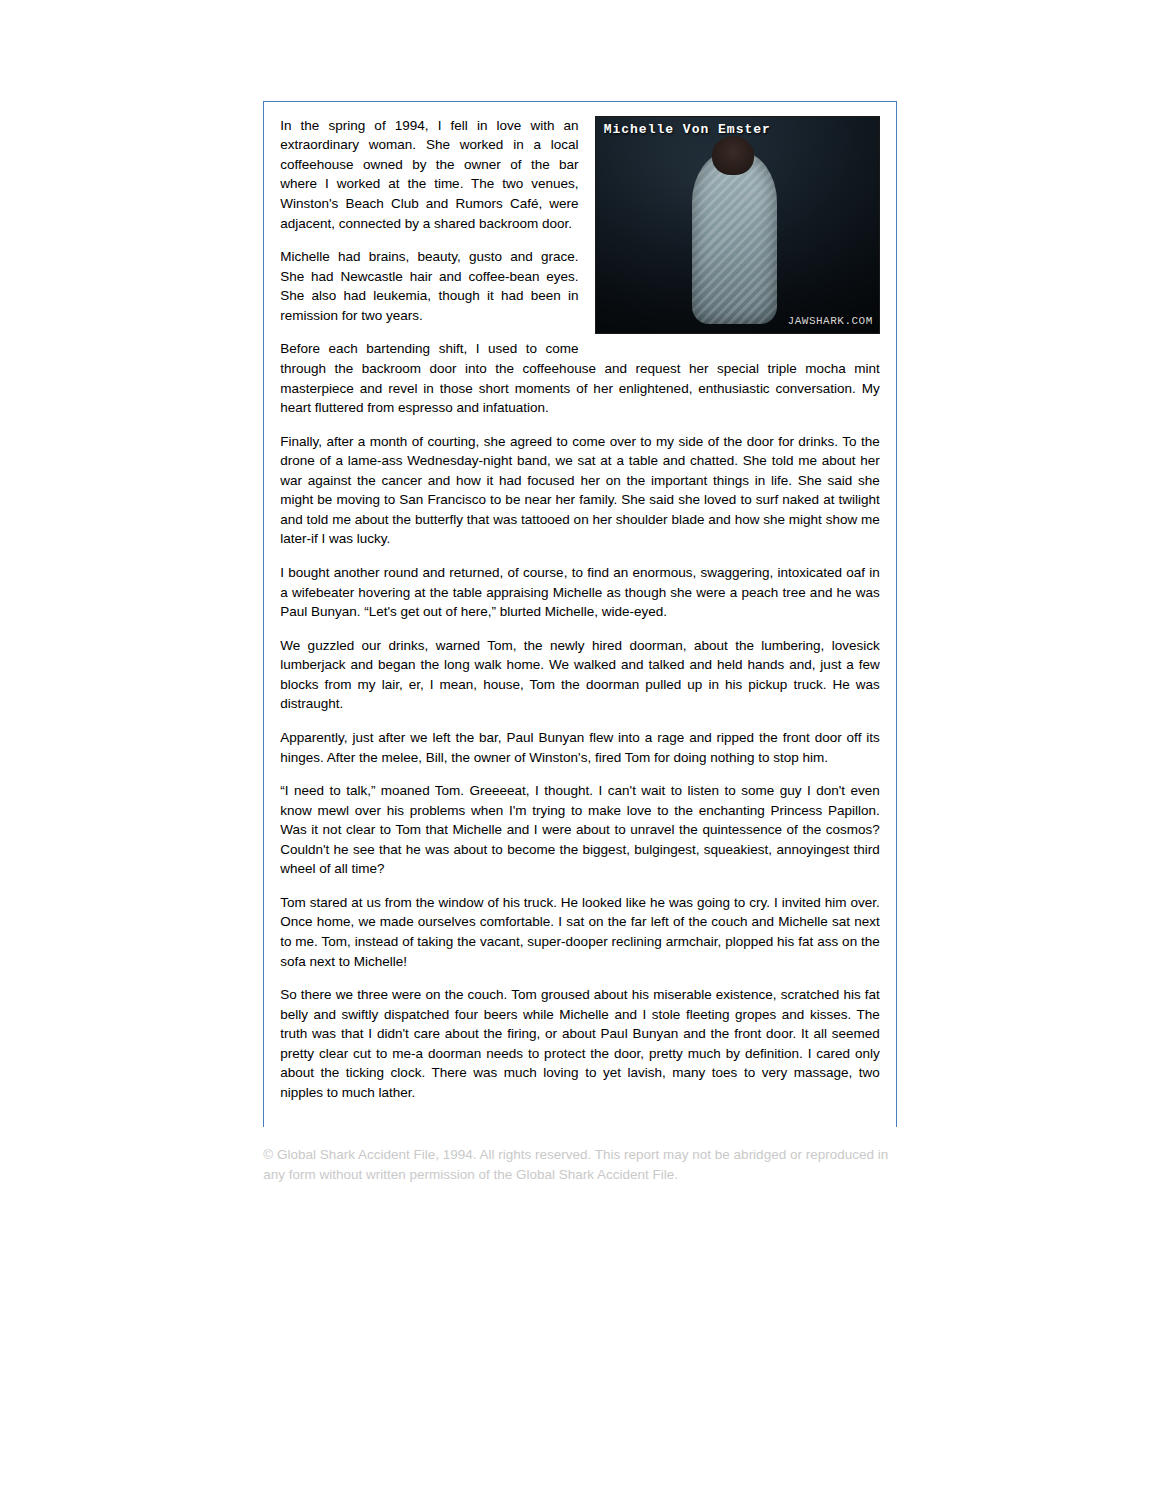Michelle Von Emster JAWSHARK.COM
In the spring of 1994, I fell in love with an extraordinary woman. She worked in a local coffeehouse owned by the owner of the bar where I worked at the time. The two venues, Winston's Beach Club and Rumors Café, were adjacent, connected by a shared backroom door.
Michelle had brains, beauty, gusto and grace. She had Newcastle hair and coffee-bean eyes. She also had leukemia, though it had been in remission for two years.
Before each bartending shift, I used to come through the backroom door into the coffeehouse and request her special triple mocha mint masterpiece and revel in those short moments of her enlightened, enthusiastic conversation. My heart fluttered from espresso and infatuation.
Finally, after a month of courting, she agreed to come over to my side of the door for drinks. To the drone of a lame-ass Wednesday-night band, we sat at a table and chatted. She told me about her war against the cancer and how it had focused her on the important things in life. She said she might be moving to San Francisco to be near her family. She said she loved to surf naked at twilight and told me about the butterfly that was tattooed on her shoulder blade and how she might show me later-if I was lucky.
I bought another round and returned, of course, to find an enormous, swaggering, intoxicated oaf in a wifebeater hovering at the table appraising Michelle as though she were a peach tree and he was Paul Bunyan. “Let's get out of here,” blurted Michelle, wide-eyed.
We guzzled our drinks, warned Tom, the newly hired doorman, about the lumbering, lovesick lumberjack and began the long walk home. We walked and talked and held hands and, just a few blocks from my lair, er, I mean, house, Tom the doorman pulled up in his pickup truck. He was distraught.
Apparently, just after we left the bar, Paul Bunyan flew into a rage and ripped the front door off its hinges. After the melee, Bill, the owner of Winston's, fired Tom for doing nothing to stop him.
“I need to talk,” moaned Tom. Greeeeat, I thought. I can't wait to listen to some guy I don't even know mewl over his problems when I'm trying to make love to the enchanting Princess Papillon. Was it not clear to Tom that Michelle and I were about to unravel the quintessence of the cosmos? Couldn't he see that he was about to become the biggest, bulgingest, squeakiest, annoyingest third wheel of all time?
Tom stared at us from the window of his truck. He looked like he was going to cry. I invited him over. Once home, we made ourselves comfortable. I sat on the far left of the couch and Michelle sat next to me. Tom, instead of taking the vacant, super-dooper reclining armchair, plopped his fat ass on the sofa next to Michelle!
So there we three were on the couch. Tom groused about his miserable existence, scratched his fat belly and swiftly dispatched four beers while Michelle and I stole fleeting gropes and kisses. The truth was that I didn't care about the firing, or about Paul Bunyan and the front door. It all seemed pretty clear cut to me-a doorman needs to protect the door, pretty much by definition. I cared only about the ticking clock. There was much loving to yet lavish, many toes to very massage, two nipples to much lather.
© Global Shark Accident File, 1994. All rights reserved. This report may not be abridged or reproduced in any form without written permission of the Global Shark Accident File.